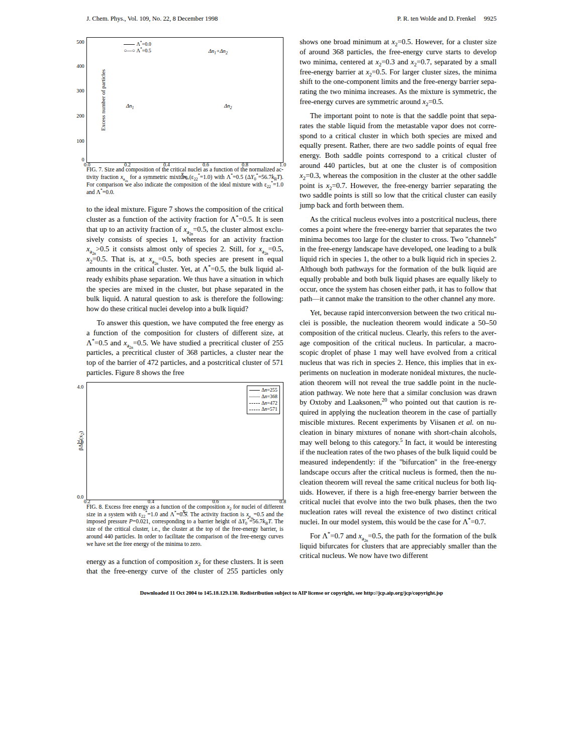J. Chem. Phys., Vol. 109, No. 22, 8 December 1998
P. R. ten Wolde and D. Frenkel 9925
Excess number of particles 500 400 300 200 100 0 Λ*=0.0
○—○Λ*=0.5 Δn1+Δn2 Δn1 Δn2 0.0 0.2 0.4 0.6 0.8 1.0 xa2n
FIG. 7. Size and composition of the critical nuclei as a function of the normalized activity fraction xa2n for a symmetric mixture (ε22*=1.0) with Λ*=0.5 (ΔY0*=56.7kBT). For comparison we also indicate the composition of the ideal mixture with ε22*=1.0 and Λ*=0.0.
to the ideal mixture. Figure 7 shows the composition of the critical cluster as a function of the activity fraction for Λ*=0.5. It is seen that up to an activity fraction of xa2n=0.5, the cluster almost exclusively consists of species 1, whereas for an activity fraction xa2n>0.5 it consists almost only of species 2. Still, for xa2n=0.5, x2=0.5. That is, at xa2n=0.5, both species are present in equal amounts in the critical cluster. Yet, at Λ*=0.5, the bulk liquid already exhibits phase separation. We thus have a situation in which the species are mixed in the cluster, but phase separated in the bulk liquid. A natural question to ask is therefore the following: how do these critical nuclei develop into a bulk liquid?
To answer this question, we have computed the free energy as a function of the composition for clusters of different size, at Λ*=0.5 and xa2n=0.5. We have studied a precritical cluster of 255 particles, a precritical cluster of 368 particles, a cluster near the top of the barrier of 472 particles, and a postcritical cluster of 571 particles. Figure 8 shows the free
βΔG(x2) 4.0 2.0 0.0 Δn=255
Δn=368
Δn=472
Δn=571 0.2 0.4 0.6 0.8 x2
FIG. 8. Excess free energy as a function of the composition x2 for nuclei of different size in a system with ε22*=1.0 and Λ*=0.5. The activity fraction is xa2n=0.5 and the imposed pressure P=0.021, corresponding to a barrier height of ΔY0*=56.7kBT. The size of the critical cluster, i.e., the cluster at the top of the free-energy barrier, is around 440 particles. In order to facilitate the comparison of the free-energy curves we have set the free energy of the minima to zero.
energy as a function of composition x2 for these clusters. It is seen that the free-energy curve of the cluster of 255 particles only shows one broad minimum at x2=0.5. However, for a cluster size of around 368 particles, the free-energy curve starts to develop two minima, centered at x2=0.3 and x2=0.7, separated by a small free-energy barrier at x2=0.5. For larger cluster sizes, the minima shift to the one-component limits and the free-energy barrier separating the two minima increases. As the mixture is symmetric, the free-energy curves are symmetric around x2=0.5.
The important point to note is that the saddle point that separates the stable liquid from the metastable vapor does not correspond to a critical cluster in which both species are mixed and equally present. Rather, there are two saddle points of equal free energy. Both saddle points correspond to a critical cluster of around 440 particles, but at one the cluster is of composition x2=0.3, whereas the composition in the cluster at the other saddle point is x2=0.7. However, the free-energy barrier separating the two saddle points is still so low that the critical cluster can easily jump back and forth between them.
As the critical nucleus evolves into a postcritical nucleus, there comes a point where the free-energy barrier that separates the two minima becomes too large for the cluster to cross. Two ''channels'' in the free-energy landscape have developed, one leading to a bulk liquid rich in species 1, the other to a bulk liquid rich in species 2. Although both pathways for the formation of the bulk liquid are equally probable and both bulk liquid phases are equally likely to occur, once the system has chosen either path, it has to follow that path—it cannot make the transition to the other channel any more.
Yet, because rapid interconversion between the two critical nuclei is possible, the nucleation theorem would indicate a 50–50 composition of the critical nucleus. Clearly, this refers to the average composition of the critical nucleus. In particular, a macroscopic droplet of phase 1 may well have evolved from a critical nucleus that was rich in species 2. Hence, this implies that in experiments on nucleation in moderate nonideal mixtures, the nucleation theorem will not reveal the true saddle point in the nucleation pathway. We note here that a similar conclusion was drawn by Oxtoby and Laaksonen,20 who pointed out that caution is required in applying the nucleation theorem in the case of partially miscible mixtures. Recent experiments by Viisanen et al. on nucleation in binary mixtures of nonane with short-chain alcohols, may well belong to this category.5 In fact, it would be interesting if the nucleation rates of the two phases of the bulk liquid could be measured independently: if the ''bifurcation'' in the free-energy landscape occurs after the critical nucleus is formed, then the nucleation theorem will reveal the same critical nucleus for both liquids. However, if there is a high free-energy barrier between the critical nuclei that evolve into the two bulk phases, then the two nucleation rates will reveal the existence of two distinct critical nuclei. In our model system, this would be the case for Λ*=0.7.
For Λ*=0.7 and xa2n=0.5, the path for the formation of the bulk liquid bifurcates for clusters that are appreciably smaller than the critical nucleus. We now have two different
Downloaded 11 Oct 2004 to 145.18.129.130. Redistribution subject to AIP license or copyright, see http://jcp.aip.org/jcp/copyright.jsp